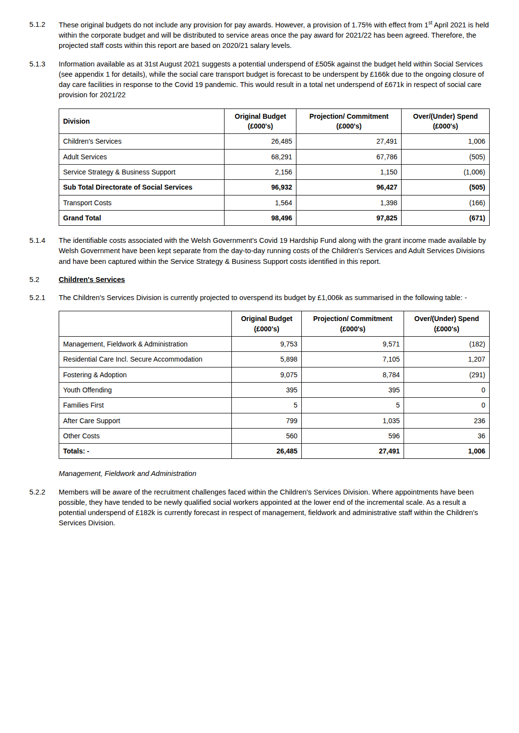5.1.2
These original budgets do not include any provision for pay awards. However, a provision of 1.75% with effect from 1st April 2021 is held within the corporate budget and will be distributed to service areas once the pay award for 2021/22 has been agreed. Therefore, the projected staff costs within this report are based on 2020/21 salary levels.
5.1.3
Information available as at 31st August 2021 suggests a potential underspend of £505k against the budget held within Social Services (see appendix 1 for details), while the social care transport budget is forecast to be underspent by £166k due to the ongoing closure of day care facilities in response to the Covid 19 pandemic. This would result in a total net underspend of £671k in respect of social care provision for 2021/22
| Division | Original Budget (£000's) | Projection/ Commitment (£000's) | Over/(Under) Spend (£000's) |
| --- | --- | --- | --- |
| Children's Services | 26,485 | 27,491 | 1,006 |
| Adult Services | 68,291 | 67,786 | (505) |
| Service Strategy & Business Support | 2,156 | 1,150 | (1,006) |
| Sub Total Directorate of Social Services | 96,932 | 96,427 | (505) |
| Transport Costs | 1,564 | 1,398 | (166) |
| Grand Total | 98,496 | 97,825 | (671) |
5.1.4
The identifiable costs associated with the Welsh Government's Covid 19 Hardship Fund along with the grant income made available by Welsh Government have been kept separate from the day-to-day running costs of the Children's Services and Adult Services Divisions and have been captured within the Service Strategy & Business Support costs identified in this report.
5.2
Children's Services
5.2.1
The Children's Services Division is currently projected to overspend its budget by £1,006k as summarised in the following table: -
| | Original Budget (£000's) | Projection/ Commitment (£000's) | Over/(Under) Spend (£000's) |
| --- | --- | --- | --- |
| Management, Fieldwork & Administration | 9,753 | 9,571 | (182) |
| Residential Care Incl. Secure Accommodation | 5,898 | 7,105 | 1,207 |
| Fostering & Adoption | 9,075 | 8,784 | (291) |
| Youth Offending | 395 | 395 | 0 |
| Families First | 5 | 5 | 0 |
| After Care Support | 799 | 1,035 | 236 |
| Other Costs | 560 | 596 | 36 |
| Totals: - | 26,485 | 27,491 | 1,006 |
Management, Fieldwork and Administration
5.2.2
Members will be aware of the recruitment challenges faced within the Children's Services Division. Where appointments have been possible, they have tended to be newly qualified social workers appointed at the lower end of the incremental scale. As a result a potential underspend of £182k is currently forecast in respect of management, fieldwork and administrative staff within the Children's Services Division.